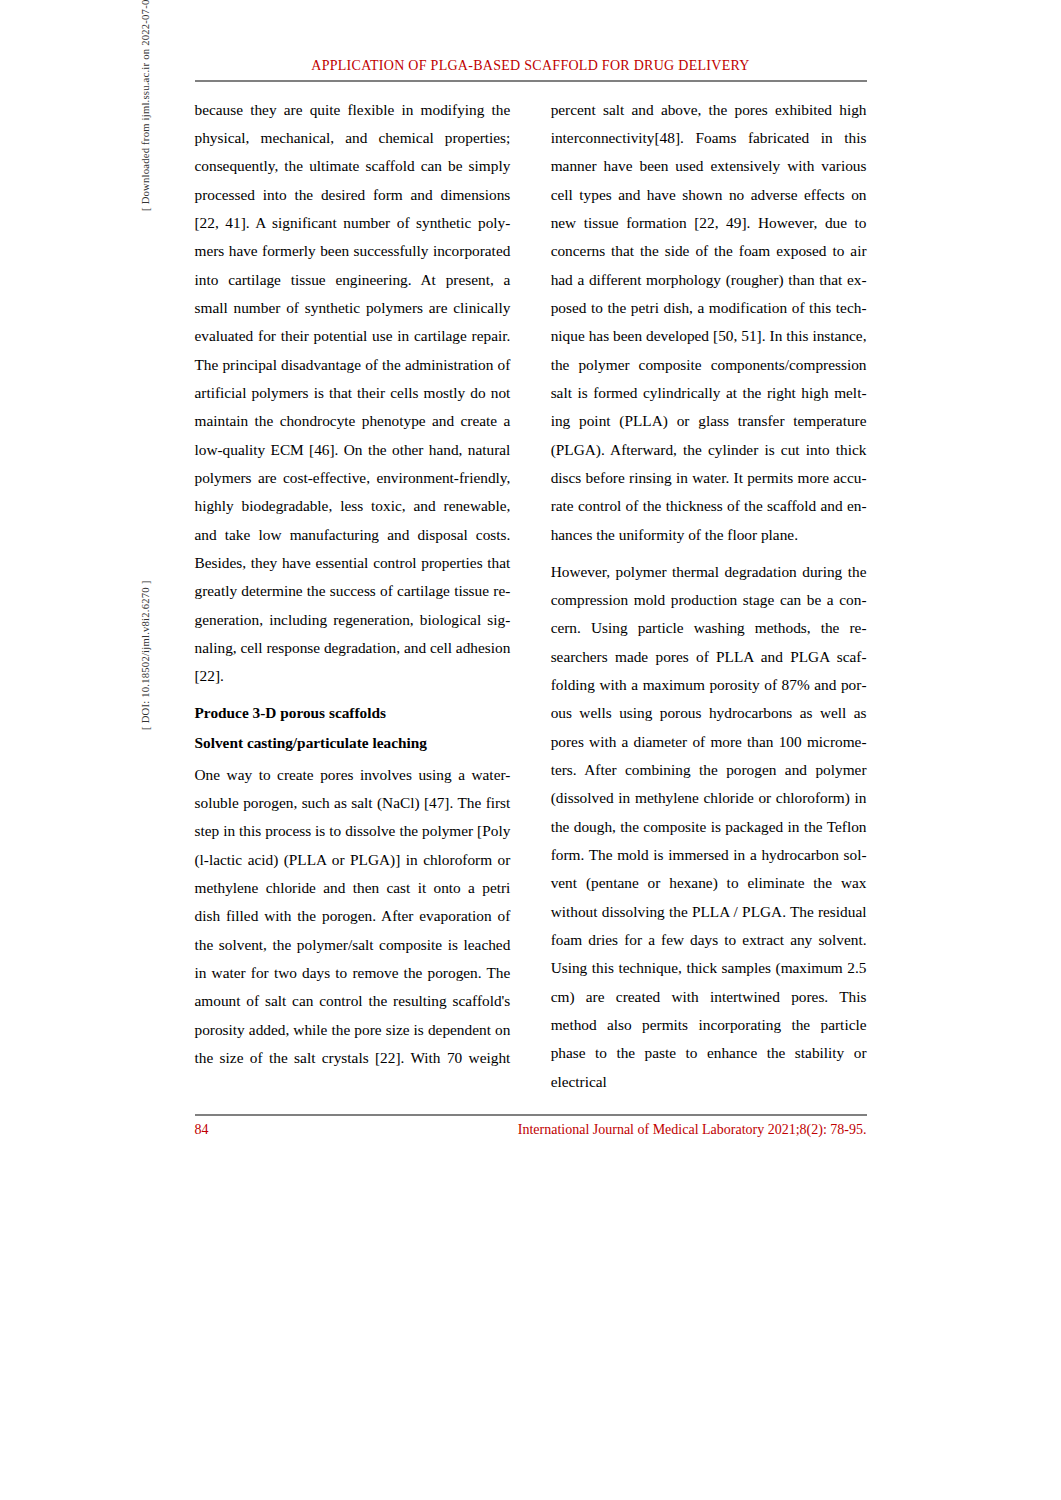[ Downloaded from ijml.ssu.ac.ir on 2022-07-04 ]
[ DOI: 10.18502/ijml.v8i2.6270 ]
Application of PLGA-based scaffold for drug delivery
because they are quite flexible in modifying the physical, mechanical, and chemical properties; consequently, the ultimate scaffold can be simply processed into the desired form and dimensions [22, 41]. A significant number of synthetic polymers have formerly been successfully incorporated into cartilage tissue engineering. At present, a small number of synthetic polymers are clinically evaluated for their potential use in cartilage repair. The principal disadvantage of the administration of artificial polymers is that their cells mostly do not maintain the chondrocyte phenotype and create a low-quality ECM [46]. On the other hand, natural polymers are cost-effective, environment-friendly, highly biodegradable, less toxic, and renewable, and take low manufacturing and disposal costs. Besides, they have essential control properties that greatly determine the success of cartilage tissue regeneration, including regeneration, biological signaling, cell response degradation, and cell adhesion [22].
Produce 3-D porous scaffolds
Solvent casting/particulate leaching
One way to create pores involves using a water-soluble porogen, such as salt (NaCl) [47]. The first step in this process is to dissolve the polymer [Poly (l-lactic acid) (PLLA or PLGA)] in chloroform or methylene chloride and then cast it onto a petri dish filled with the porogen. After evaporation of the solvent, the polymer/salt composite is leached in water for two days to remove the porogen. The amount of salt can control the resulting scaffold's porosity added, while the pore size is dependent on the size of the salt crystals [22]. With 70 weight percent salt and above, the pores exhibited high interconnectivity[48]. Foams fabricated in this manner have been used extensively with various cell types and have shown no adverse effects on new tissue formation [22, 49]. However, due to concerns that the side of the foam exposed to air had a different morphology (rougher) than that exposed to the petri dish, a modification of this technique has been developed [50, 51]. In this instance, the polymer composite components/compression salt is formed cylindrically at the right high melting point (PLLA) or glass transfer temperature (PLGA). Afterward, the cylinder is cut into thick discs before rinsing in water. It permits more accurate control of the thickness of the scaffold and enhances the uniformity of the floor plane.
However, polymer thermal degradation during the compression mold production stage can be a concern. Using particle washing methods, the researchers made pores of PLLA and PLGA scaffolding with a maximum porosity of 87% and porous wells using porous hydrocarbons as well as pores with a diameter of more than 100 micrometers. After combining the porogen and polymer (dissolved in methylene chloride or chloroform) in the dough, the composite is packaged in the Teflon form. The mold is immersed in a hydrocarbon solvent (pentane or hexane) to eliminate the wax without dissolving the PLLA / PLGA. The residual foam dries for a few days to extract any solvent. Using this technique, thick samples (maximum 2.5 cm) are created with intertwined pores. This method also permits incorporating the particle phase to the paste to enhance the stability or electrical
84
International Journal of Medical Laboratory 2021;8(2): 78-95.